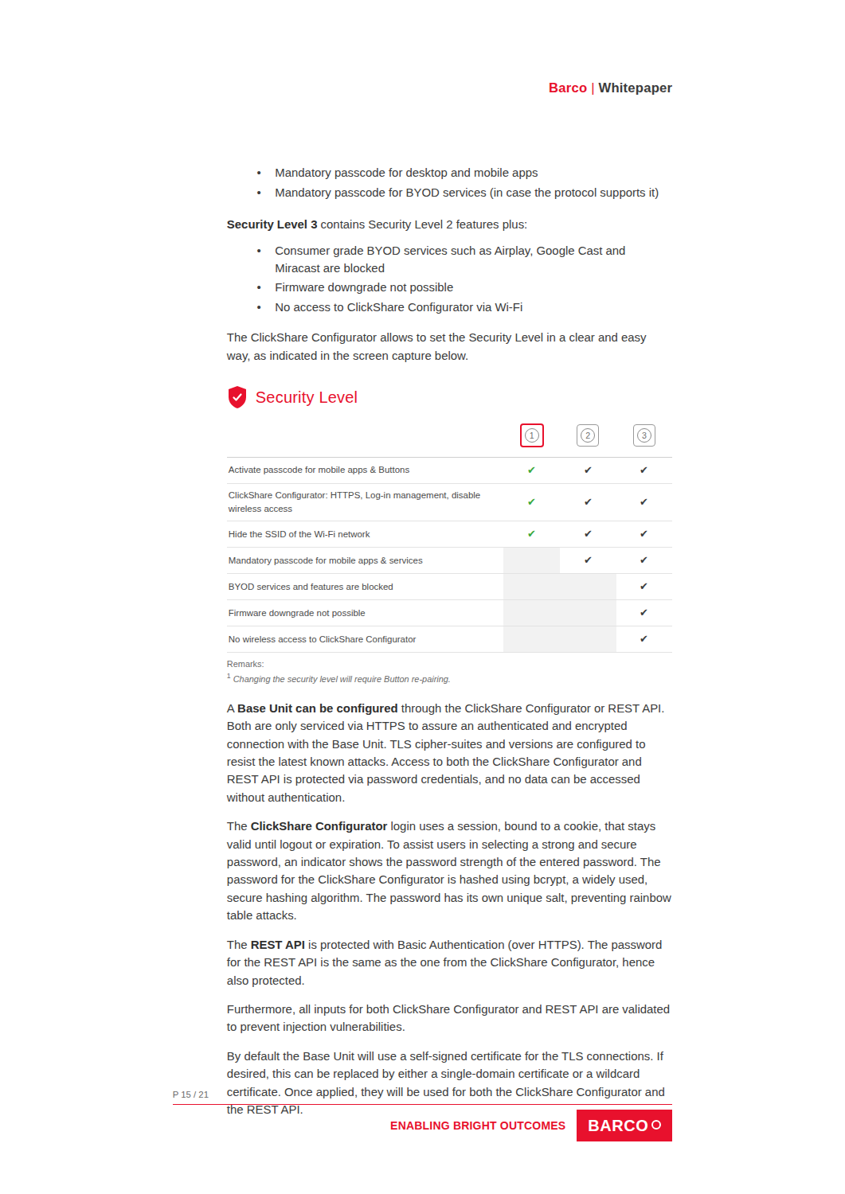Barco | Whitepaper
Mandatory passcode for desktop and mobile apps
Mandatory passcode for BYOD services (in case the protocol supports it)
Security Level 3 contains Security Level 2 features plus:
Consumer grade BYOD services such as Airplay, Google Cast and Miracast are blocked
Firmware downgrade not possible
No access to ClickShare Configurator via Wi-Fi
The ClickShare Configurator allows to set the Security Level in a clear and easy way, as indicated in the screen capture below.
Security Level
| | 1 | 2 | 3 |
| --- | --- | --- | --- |
| Activate passcode for mobile apps & Buttons | ✔ | ✔ | ✔ |
| ClickShare Configurator: HTTPS, Log-in management, disable wireless access | ✔ | ✔ | ✔ |
| Hide the SSID of the Wi-Fi network | ✔ | ✔ | ✔ |
| Mandatory passcode for mobile apps & services | | ✔ | ✔ |
| BYOD services and features are blocked | | | ✔ |
| Firmware downgrade not possible | | | ✔ |
| No wireless access to ClickShare Configurator | | | ✔ |
Remarks:
1 Changing the security level will require Button re-pairing.
A Base Unit can be configured through the ClickShare Configurator or REST API. Both are only serviced via HTTPS to assure an authenticated and encrypted connection with the Base Unit. TLS cipher-suites and versions are configured to resist the latest known attacks. Access to both the ClickShare Configurator and REST API is protected via password credentials, and no data can be accessed without authentication.
The ClickShare Configurator login uses a session, bound to a cookie, that stays valid until logout or expiration. To assist users in selecting a strong and secure password, an indicator shows the password strength of the entered password. The password for the ClickShare Configurator is hashed using bcrypt, a widely used, secure hashing algorithm. The password has its own unique salt, preventing rainbow table attacks.
The REST API is protected with Basic Authentication (over HTTPS). The password for the REST API is the same as the one from the ClickShare Configurator, hence also protected.
Furthermore, all inputs for both ClickShare Configurator and REST API are validated to prevent injection vulnerabilities.
By default the Base Unit will use a self-signed certificate for the TLS connections. If desired, this can be replaced by either a single-domain certificate or a wildcard certificate. Once applied, they will be used for both the ClickShare Configurator and the REST API.
P 15 / 21
ENABLING BRIGHT OUTCOMES BARCO